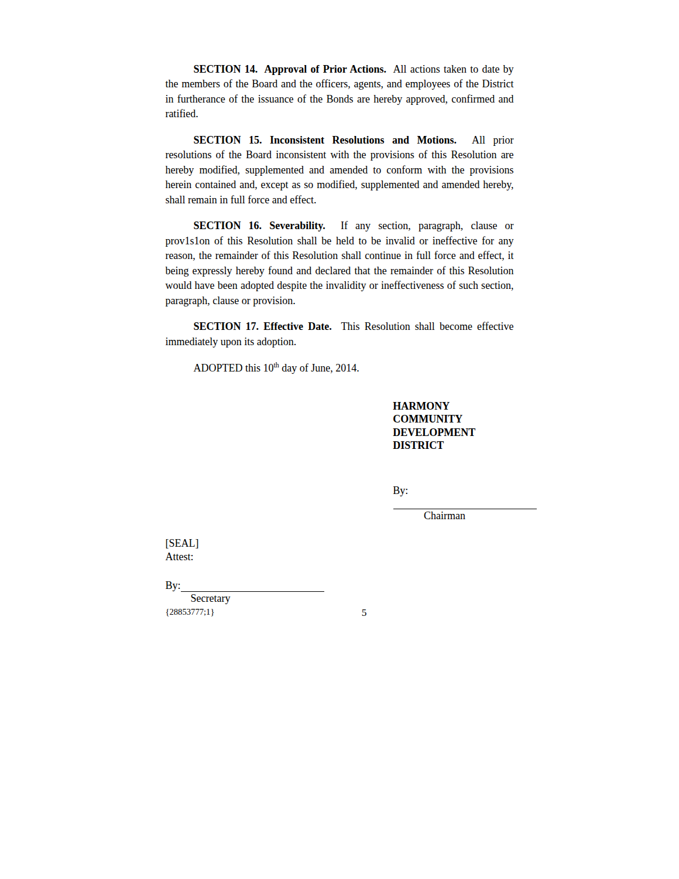SECTION 14. Approval of Prior Actions. All actions taken to date by the members of the Board and the officers, agents, and employees of the District in furtherance of the issuance of the Bonds are hereby approved, confirmed and ratified.
SECTION 15. Inconsistent Resolutions and Motions. All prior resolutions of the Board inconsistent with the provisions of this Resolution are hereby modified, supplemented and amended to conform with the provisions herein contained and, except as so modified, supplemented and amended hereby, shall remain in full force and effect.
SECTION 16. Severability. If any section, paragraph, clause or prov1s1on of this Resolution shall be held to be invalid or ineffective for any reason, the remainder of this Resolution shall continue in full force and effect, it being expressly hereby found and declared that the remainder of this Resolution would have been adopted despite the invalidity or ineffectiveness of such section, paragraph, clause or provision.
SECTION 17. Effective Date. This Resolution shall become effective immediately upon its adoption.
ADOPTED this 10th day of June, 2014.
HARMONY COMMUNITY
DEVELOPMENT DISTRICT
By: Chairman
[SEAL]
Attest:
By: Secretary
{28853777;1}
5